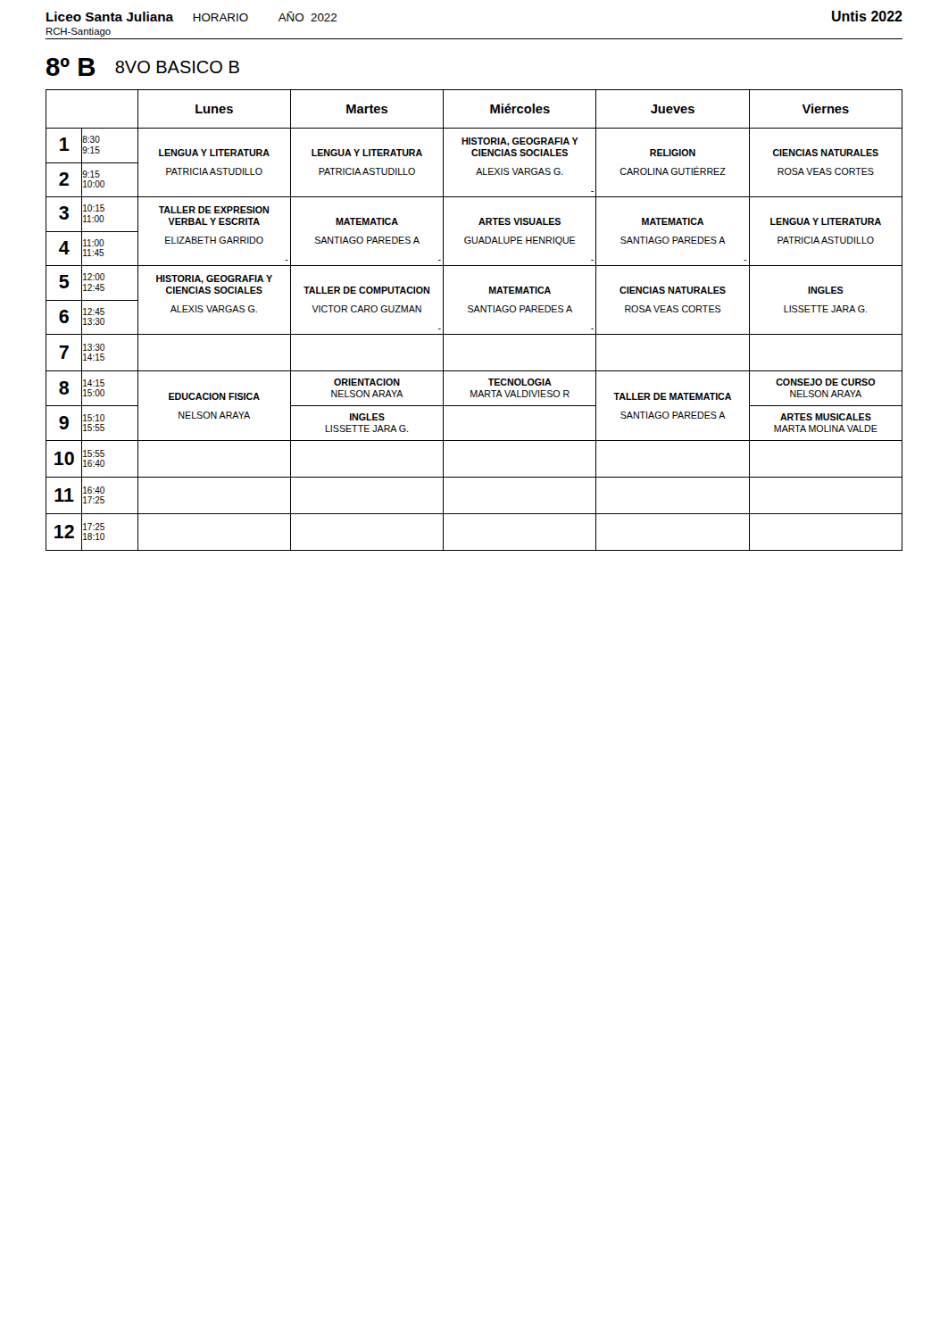Liceo Santa Juliana HORARIO AÑO 2022
RCH-Santiago
Untis 2022
8º B 8VO BASICO B
| | Lunes | Martes | Miércoles | Jueves | Viernes |
| --- | --- | --- | --- | --- | --- |
| 1 | 8:30 9:15 | LENGUA Y LITERATURA | LENGUA Y LITERATURA | HISTORIA, GEOGRAFIA Y CIENCIAS SOCIALES | RELIGION | CIENCIAS NATURALES |
| 2 | 9:15 10:00 | PATRICIA ASTUDILLO | PATRICIA ASTUDILLO | ALEXIS VARGAS G. - | CAROLINA GUTIÉRREZ | ROSA VEAS CORTES |
| 3 | 10:15 11:00 | TALLER DE EXPRESION VERBAL Y ESCRITA | MATEMATICA | ARTES VISUALES | MATEMATICA | LENGUA Y LITERATURA |
| 4 | 11:00 11:45 | ELIZABETH GARRIDO - | SANTIAGO PAREDES A - | GUADALUPE HENRIQUE - | SANTIAGO PAREDES A - | PATRICIA ASTUDILLO |
| 5 | 12:00 12:45 | HISTORIA, GEOGRAFIA Y CIENCIAS SOCIALES | TALLER DE COMPUTACION | MATEMATICA | CIENCIAS NATURALES | INGLES |
| 6 | 12:45 13:30 | ALEXIS VARGAS G. | VICTOR CARO GUZMAN - | SANTIAGO PAREDES A - | ROSA VEAS CORTES | LISSETTE JARA G. |
| 7 | 13:30 14:15 | | | | | |
| 8 | 14:15 15:00 | EDUCACION FISICA | ORIENTACION NELSON ARAYA | TECNOLOGIA MARTA VALDIVIESO R | TALLER DE MATEMATICA | CONSEJO DE CURSO NELSON ARAYA |
| 9 | 15:10 15:55 | NELSON ARAYA | INGLES LISSETTE JARA G. | | SANTIAGO PAREDES A | ARTES MUSICALES MARTA MOLINA VALDE |
| 10 | 15:55 16:40 | | | | | |
| 11 | 16:40 17:25 | | | | | |
| 12 | 17:25 18:10 | | | | | |